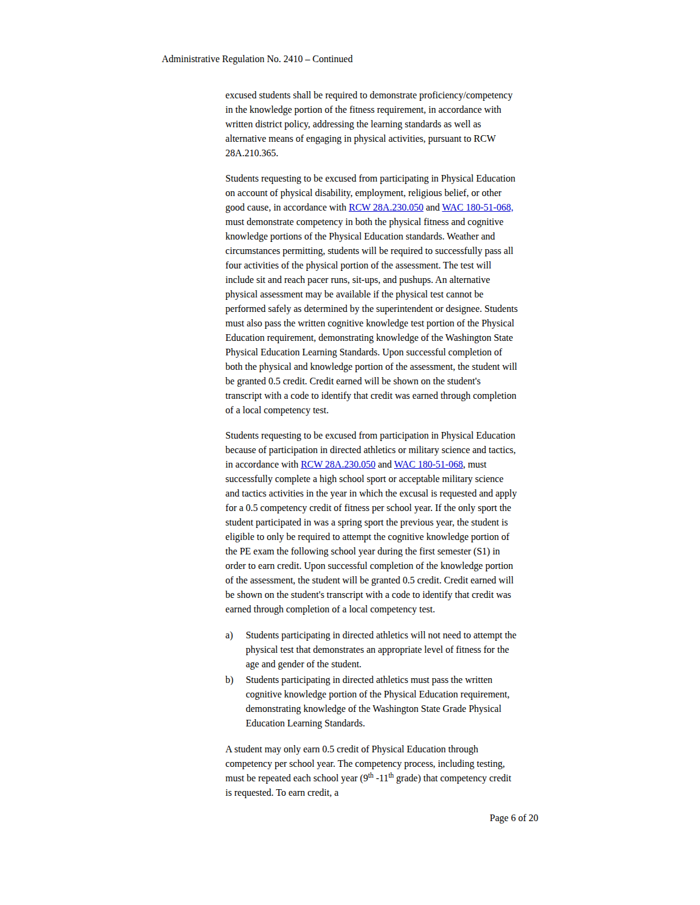Administrative Regulation No. 2410 – Continued
excused students shall be required to demonstrate proficiency/competency in the knowledge portion of the fitness requirement, in accordance with written district policy, addressing the learning standards as well as alternative means of engaging in physical activities, pursuant to RCW 28A.210.365.
Students requesting to be excused from participating in Physical Education on account of physical disability, employment, religious belief, or other good cause, in accordance with RCW 28A.230.050 and WAC 180-51-068, must demonstrate competency in both the physical fitness and cognitive knowledge portions of the Physical Education standards. Weather and circumstances permitting, students will be required to successfully pass all four activities of the physical portion of the assessment. The test will include sit and reach pacer runs, sit-ups, and pushups. An alternative physical assessment may be available if the physical test cannot be performed safely as determined by the superintendent or designee. Students must also pass the written cognitive knowledge test portion of the Physical Education requirement, demonstrating knowledge of the Washington State Physical Education Learning Standards. Upon successful completion of both the physical and knowledge portion of the assessment, the student will be granted 0.5 credit. Credit earned will be shown on the student's transcript with a code to identify that credit was earned through completion of a local competency test.
Students requesting to be excused from participation in Physical Education because of participation in directed athletics or military science and tactics, in accordance with RCW 28A.230.050 and WAC 180-51-068, must successfully complete a high school sport or acceptable military science and tactics activities in the year in which the excusal is requested and apply for a 0.5 competency credit of fitness per school year. If the only sport the student participated in was a spring sport the previous year, the student is eligible to only be required to attempt the cognitive knowledge portion of the PE exam the following school year during the first semester (S1) in order to earn credit. Upon successful completion of the knowledge portion of the assessment, the student will be granted 0.5 credit. Credit earned will be shown on the student's transcript with a code to identify that credit was earned through completion of a local competency test.
Students participating in directed athletics will not need to attempt the physical test that demonstrates an appropriate level of fitness for the age and gender of the student.
Students participating in directed athletics must pass the written cognitive knowledge portion of the Physical Education requirement, demonstrating knowledge of the Washington State Grade Physical Education Learning Standards.
A student may only earn 0.5 credit of Physical Education through competency per school year. The competency process, including testing, must be repeated each school year (9th -11th grade) that competency credit is requested. To earn credit, a
Page 6 of 20